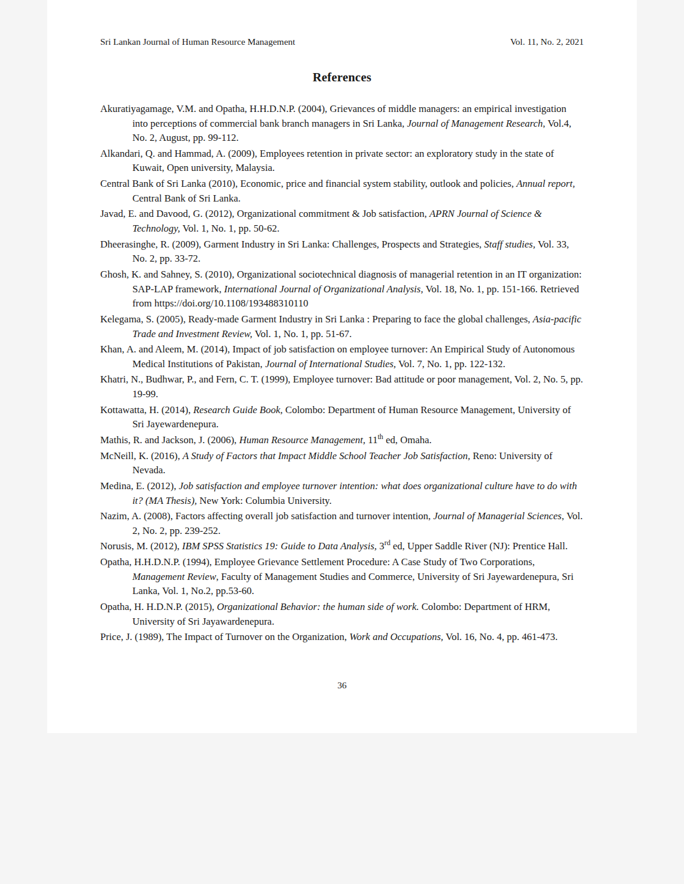Sri Lankan Journal of Human Resource Management Vol. 11, No. 2, 2021
References
Akuratiyagamage, V.M. and Opatha, H.H.D.N.P. (2004), Grievances of middle managers: an empirical investigation into perceptions of commercial bank branch managers in Sri Lanka, Journal of Management Research, Vol.4, No. 2, August, pp. 99-112.
Alkandari, Q. and Hammad, A. (2009), Employees retention in private sector: an exploratory study in the state of Kuwait, Open university, Malaysia.
Central Bank of Sri Lanka (2010), Economic, price and financial system stability, outlook and policies, Annual report, Central Bank of Sri Lanka.
Javad, E. and Davood, G. (2012), Organizational commitment & Job satisfaction, APRN Journal of Science & Technology, Vol. 1, No. 1, pp. 50-62.
Dheerasinghe, R. (2009), Garment Industry in Sri Lanka: Challenges, Prospects and Strategies, Staff studies, Vol. 33, No. 2, pp. 33-72.
Ghosh, K. and Sahney, S. (2010), Organizational sociotechnical diagnosis of managerial retention in an IT organization: SAP-LAP framework, International Journal of Organizational Analysis, Vol. 18, No. 1, pp. 151-166. Retrieved from https://doi.org/10.1108/193488310110
Kelegama, S. (2005), Ready-made Garment Industry in Sri Lanka : Preparing to face the global challenges, Asia-pacific Trade and Investment Review, Vol. 1, No. 1, pp. 51-67.
Khan, A. and Aleem, M. (2014), Impact of job satisfaction on employee turnover: An Empirical Study of Autonomous Medical Institutions of Pakistan, Journal of International Studies, Vol. 7, No. 1, pp. 122-132.
Khatri, N., Budhwar, P., and Fern, C. T. (1999), Employee turnover: Bad attitude or poor management, Vol. 2, No. 5, pp. 19-99.
Kottawatta, H. (2014), Research Guide Book, Colombo: Department of Human Resource Management, University of Sri Jayewardenepura.
Mathis, R. and Jackson, J. (2006), Human Resource Management, 11th ed, Omaha.
McNeill, K. (2016), A Study of Factors that Impact Middle School Teacher Job Satisfaction, Reno: University of Nevada.
Medina, E. (2012), Job satisfaction and employee turnover intention: what does organizational culture have to do with it? (MA Thesis), New York: Columbia University.
Nazim, A. (2008), Factors affecting overall job satisfaction and turnover intention, Journal of Managerial Sciences, Vol. 2, No. 2, pp. 239-252.
Norusis, M. (2012), IBM SPSS Statistics 19: Guide to Data Analysis, 3rd ed, Upper Saddle River (NJ): Prentice Hall.
Opatha, H.H.D.N.P. (1994), Employee Grievance Settlement Procedure: A Case Study of Two Corporations, Management Review, Faculty of Management Studies and Commerce, University of Sri Jayewardenepura, Sri Lanka, Vol. 1, No.2, pp.53-60.
Opatha, H. H.D.N.P. (2015), Organizational Behavior: the human side of work. Colombo: Department of HRM, University of Sri Jayawardenepura.
Price, J. (1989), The Impact of Turnover on the Organization, Work and Occupations, Vol. 16, No. 4, pp. 461-473.
36